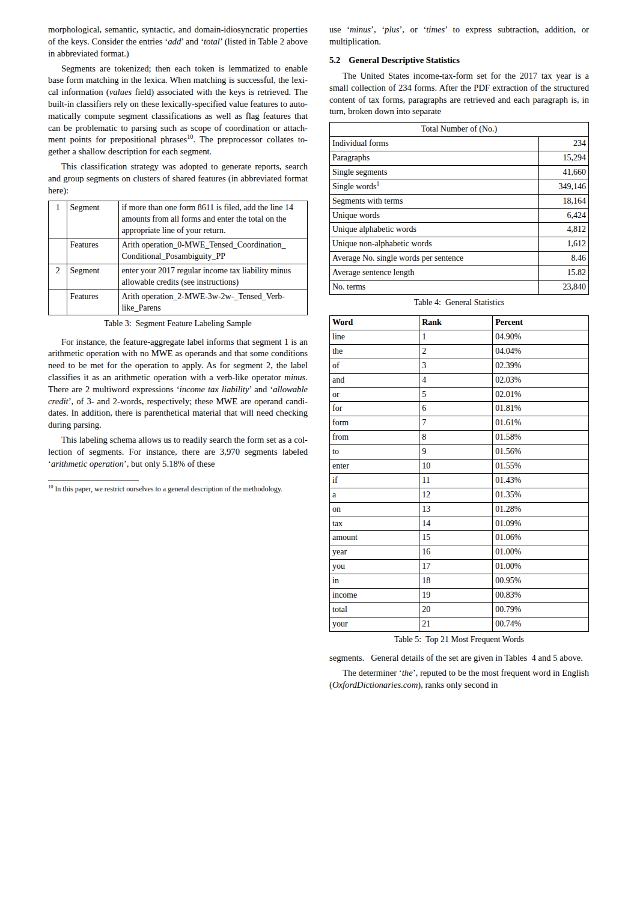morphological, semantic, syntactic, and domain-idiosyncratic properties of the keys. Consider the entries ‘add’ and ‘total’ (listed in Table 2 above in abbreviated format.)
Segments are tokenized; then each token is lemmatized to enable base form matching in the lexica. When matching is successful, the lexical information (values field) associated with the keys is retrieved. The built-in classifiers rely on these lexically-specified value features to automatically compute segment classifications as well as flag features that can be problematic to parsing such as scope of coordination or attachment points for prepositional phrases10. The preprocessor collates together a shallow description for each segment.
This classification strategy was adopted to generate reports, search and group segments on clusters of shared features (in abbreviated format here):
| 1 | Segment | if more than one form 8611 is filed, add the line 14 amounts from all forms and enter the total on the appropriate line of your return. |
| | Features | Arith operation_0-MWE_Tensed_Coordination_ Conditional_Posambiguity_PP |
| 2 | Segment | enter your 2017 regular income tax liability minus allowable credits (see instructions) |
| | Features | Arith operation_2-MWE-3w-2w-_Tensed_Verb-like_Parens |
Table 3: Segment Feature Labeling Sample
For instance, the feature-aggregate label informs that segment 1 is an arithmetic operation with no MWE as operands and that some conditions need to be met for the operation to apply. As for segment 2, the label classifies it as an arithmetic operation with a verb-like operator minus. There are 2 multiword expressions ‘income tax liability’ and ‘allowable credit’, of 3- and 2-words, respectively; these MWE are operand candidates. In addition, there is parenthetical material that will need checking during parsing.
This labeling schema allows us to readily search the form set as a collection of segments. For instance, there are 3,970 segments labeled ‘arithmetic operation’, but only 5.18% of these
10 In this paper, we restrict ourselves to a general description of the methodology.
use ‘minus’, ‘plus’, or ‘times’ to express subtraction, addition, or multiplication.
5.2 General Descriptive Statistics
The United States income-tax-form set for the 2017 tax year is a small collection of 234 forms. After the PDF extraction of the structured content of tax forms, paragraphs are retrieved and each paragraph is, in turn, broken down into separate
| Total Number of (No.) |
| Individual forms | 234 |
| Paragraphs | 15,294 |
| Single segments | 41,660 |
| Single words 1 | 349,146 |
| Segments with terms | 18,164 |
| Unique words | 6,424 |
| Unique alphabetic words | 4,812 |
| Unique non-alphabetic words | 1,612 |
| Average No. single words per sentence | 8.46 |
| Average sentence length | 15.82 |
| No. terms | 23,840 |
Table 4: General Statistics
| Word | Rank | Percent |
| --- | --- | --- |
| line | 1 | 04.90% |
| the | 2 | 04.04% |
| of | 3 | 02.39% |
| and | 4 | 02.03% |
| or | 5 | 02.01% |
| for | 6 | 01.81% |
| form | 7 | 01.61% |
| from | 8 | 01.58% |
| to | 9 | 01.56% |
| enter | 10 | 01.55% |
| if | 11 | 01.43% |
| a | 12 | 01.35% |
| on | 13 | 01.28% |
| tax | 14 | 01.09% |
| amount | 15 | 01.06% |
| year | 16 | 01.00% |
| you | 17 | 01.00% |
| in | 18 | 00.95% |
| income | 19 | 00.83% |
| total | 20 | 00.79% |
| your | 21 | 00.74% |
Table 5: Top 21 Most Frequent Words
segments. General details of the set are given in Tables 4 and 5 above.
The determiner ‘the’, reputed to be the most frequent word in English (OxfordDictionaries.com), ranks only second in